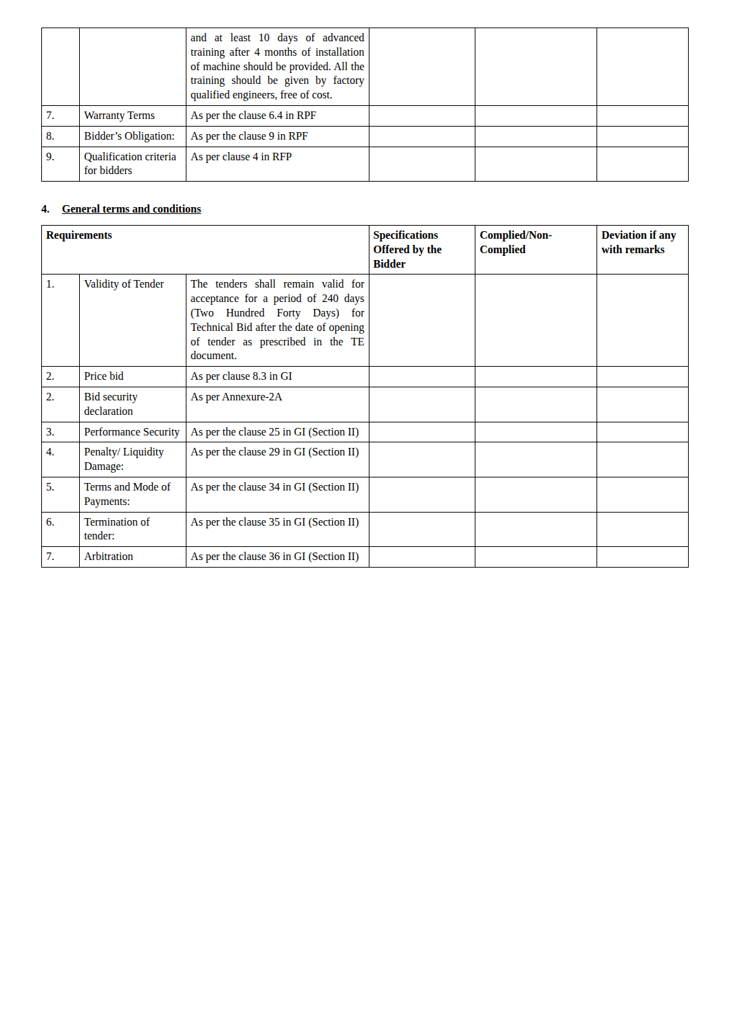| | | and at least 10 days of advanced training after 4 months of installation of machine should be provided. All the training should be given by factory qualified engineers, free of cost. | | | |
| 7. | Warranty Terms | As per the clause 6.4 in RPF | | | |
| 8. | Bidder’s Obligation: | As per the clause 9 in RPF | | | |
| 9. | Qualification criteria for bidders | As per clause 4 in RFP | | | |
4. General terms and conditions
| Requirements | Specifications Offered by the Bidder | Complied/Non-Complied | Deviation if any with remarks |
| --- | --- | --- | --- |
| 1. | Validity of Tender | The tenders shall remain valid for acceptance for a period of 240 days (Two Hundred Forty Days) for Technical Bid after the date of opening of tender as prescribed in the TE document. | | | |
| 2. | Price bid | As per clause 8.3 in GI | | | |
| 2. | Bid security declaration | As per Annexure-2A | | | |
| 3. | Performance Security | As per the clause 25 in GI (Section II) | | | |
| 4. | Penalty/ Liquidity Damage: | As per the clause 29 in GI (Section II) | | | |
| 5. | Terms and Mode of Payments: | As per the clause 34 in GI (Section II) | | | |
| 6. | Termination of tender: | As per the clause 35 in GI (Section II) | | | |
| 7. | Arbitration | As per the clause 36 in GI (Section II) | | | |